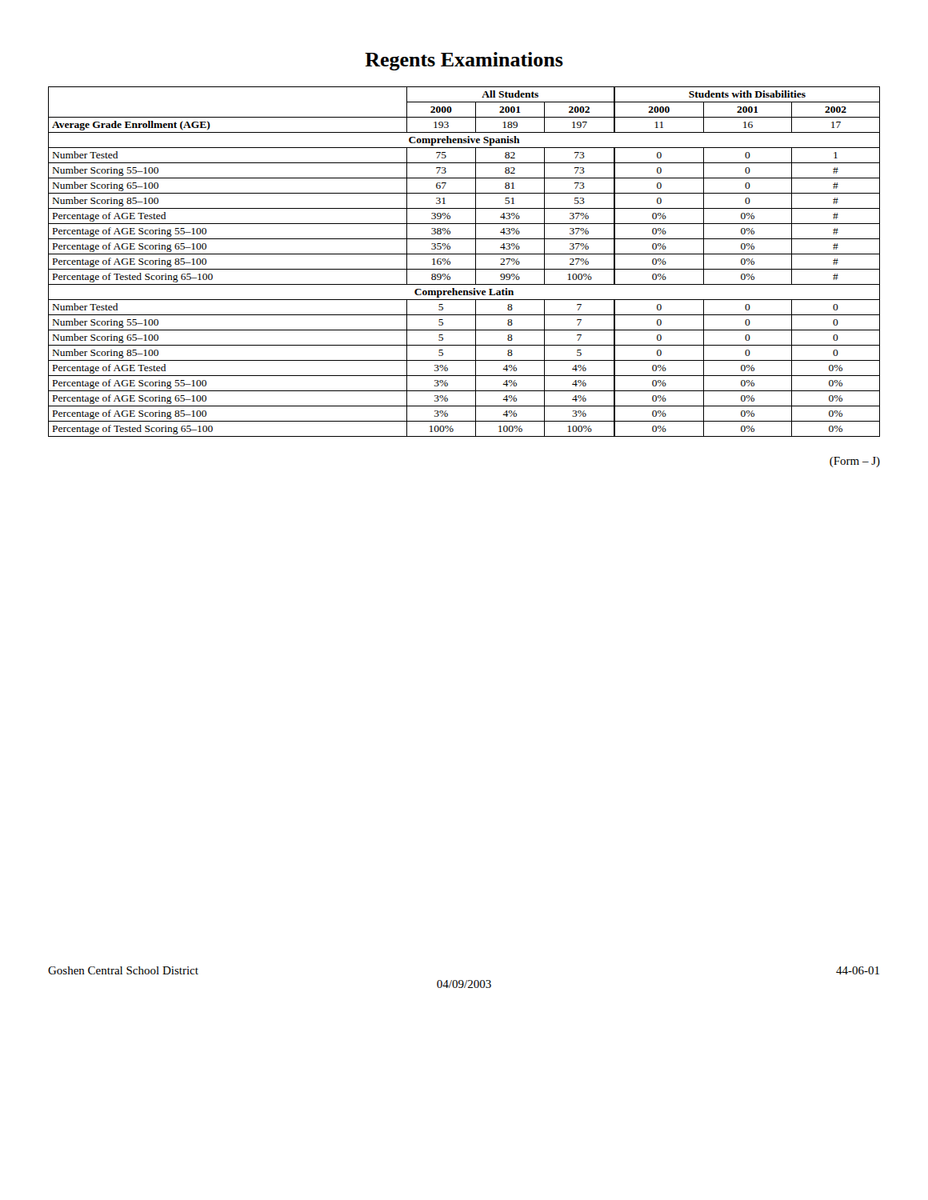Regents Examinations
| | All Students | Students with Disabilities |
| --- | --- | --- |
| 2000 | 2001 | 2002 | 2000 | 2001 | 2002 |
| Average Grade Enrollment (AGE) | 193 | 189 | 197 | 11 | 16 | 17 |
| Comprehensive Spanish |
| Number Tested | 75 | 82 | 73 | 0 | 0 | 1 |
| Number Scoring 55–100 | 73 | 82 | 73 | 0 | 0 | # |
| Number Scoring 65–100 | 67 | 81 | 73 | 0 | 0 | # |
| Number Scoring 85–100 | 31 | 51 | 53 | 0 | 0 | # |
| Percentage of AGE Tested | 39% | 43% | 37% | 0% | 0% | # |
| Percentage of AGE Scoring 55–100 | 38% | 43% | 37% | 0% | 0% | # |
| Percentage of AGE Scoring 65–100 | 35% | 43% | 37% | 0% | 0% | # |
| Percentage of AGE Scoring 85–100 | 16% | 27% | 27% | 0% | 0% | # |
| Percentage of Tested Scoring 65–100 | 89% | 99% | 100% | 0% | 0% | # |
| Comprehensive Latin |
| Number Tested | 5 | 8 | 7 | 0 | 0 | 0 |
| Number Scoring 55–100 | 5 | 8 | 7 | 0 | 0 | 0 |
| Number Scoring 65–100 | 5 | 8 | 7 | 0 | 0 | 0 |
| Number Scoring 85–100 | 5 | 8 | 5 | 0 | 0 | 0 |
| Percentage of AGE Tested | 3% | 4% | 4% | 0% | 0% | 0% |
| Percentage of AGE Scoring 55–100 | 3% | 4% | 4% | 0% | 0% | 0% |
| Percentage of AGE Scoring 65–100 | 3% | 4% | 4% | 0% | 0% | 0% |
| Percentage of AGE Scoring 85–100 | 3% | 4% | 3% | 0% | 0% | 0% |
| Percentage of Tested Scoring 65–100 | 100% | 100% | 100% | 0% | 0% | 0% |
(Form – J)
Goshen Central School District 44-06-01
04/09/2003